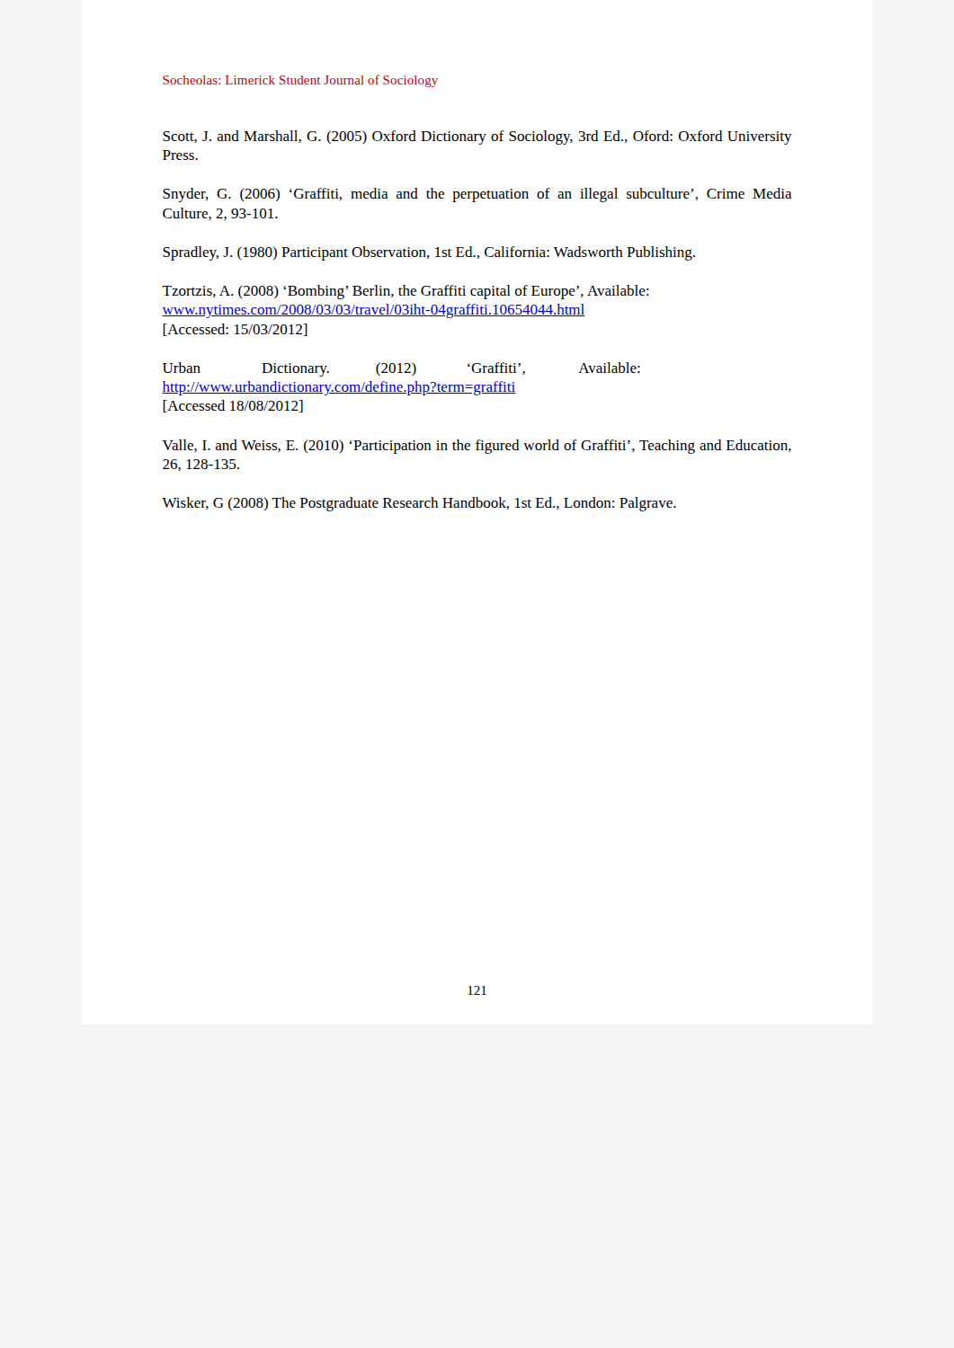Socheolas: Limerick Student Journal of Sociology
Scott, J. and Marshall, G. (2005) Oxford Dictionary of Sociology, 3rd Ed., Oford: Oxford University Press.
Snyder, G. (2006) ‘Graffiti, media and the perpetuation of an illegal subculture’, Crime Media Culture, 2, 93-101.
Spradley, J. (1980) Participant Observation, 1st Ed., California: Wadsworth Publishing.
Tzortzis, A. (2008) ‘Bombing’ Berlin, the Graffiti capital of Europe’, Available:
www.nytimes.com/2008/03/03/travel/03iht-04graffiti.10654044.html
[Accessed: 15/03/2012]
Urban Dictionary. (2012) ‘Graffiti’, Available:
http://www.urbandictionary.com/define.php?term=graffiti
[Accessed 18/08/2012]
Valle, I. and Weiss, E. (2010) ‘Participation in the figured world of Graffiti’, Teaching and Education, 26, 128-135.
Wisker, G (2008) The Postgraduate Research Handbook, 1st Ed., London: Palgrave.
121